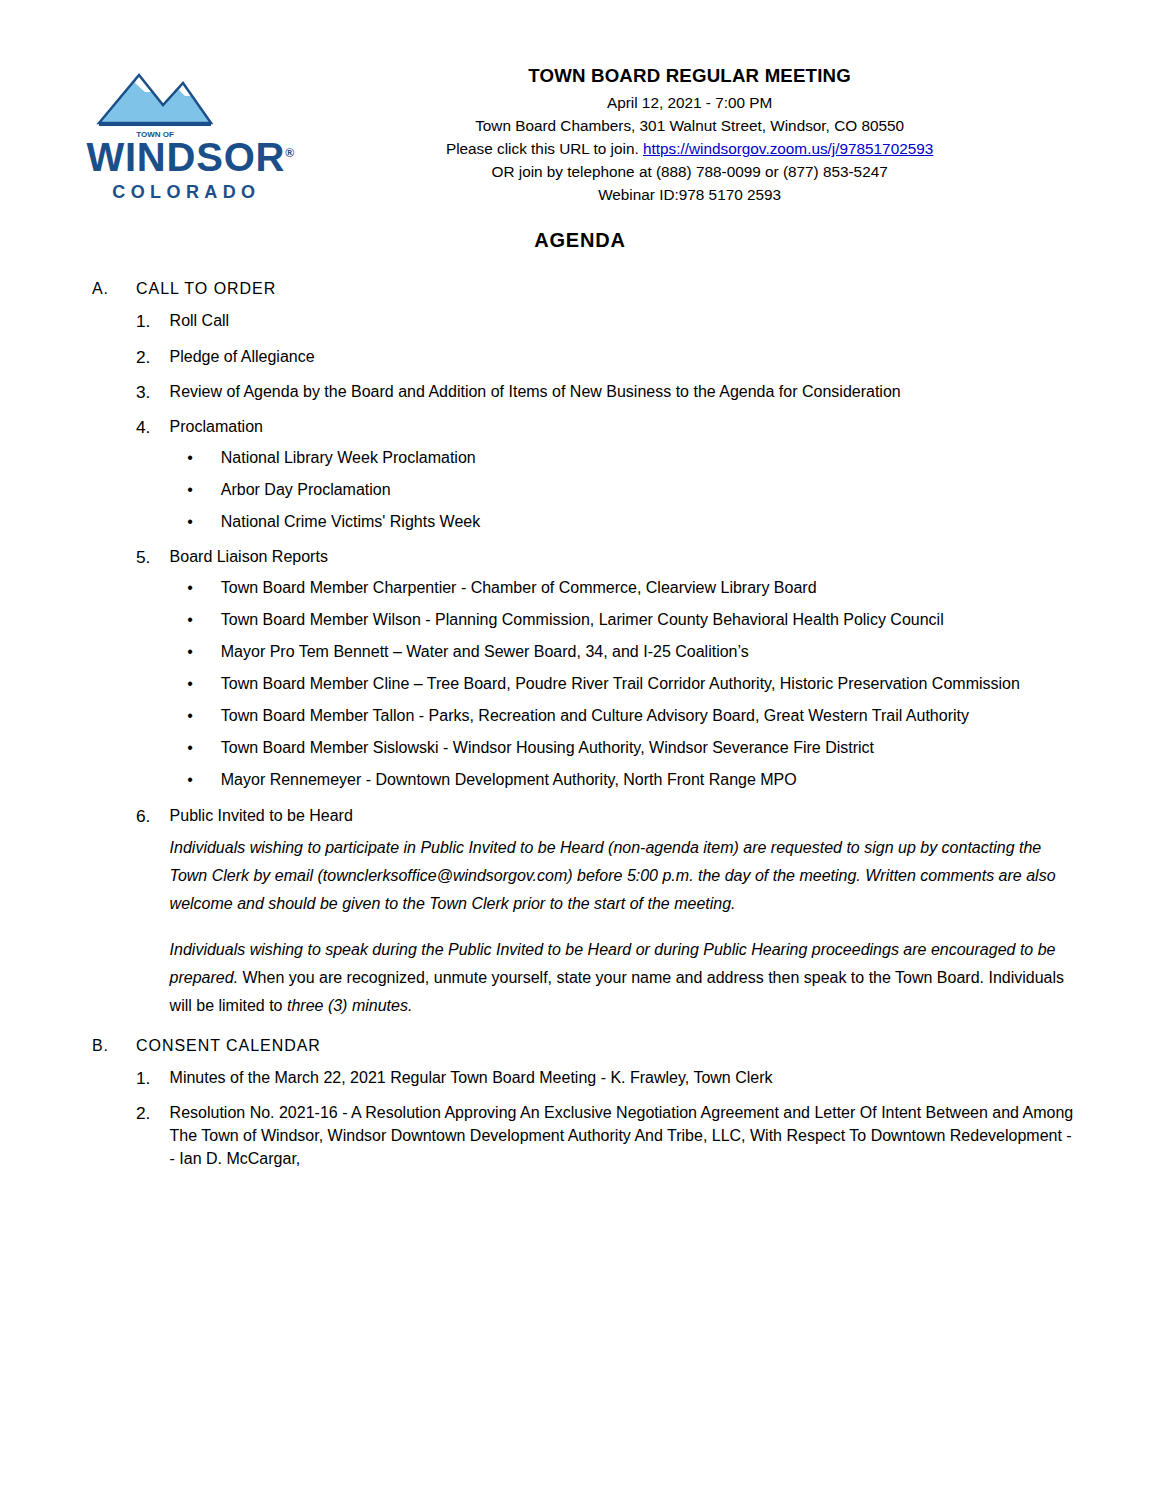TOWN OF
WINDSOR®
COLORADO
TOWN BOARD REGULAR MEETING
April 12, 2021 - 7:00 PM
Town Board Chambers, 301 Walnut Street, Windsor, CO 80550
Please click this URL to join. https://windsorgov.zoom.us/j/97851702593
OR join by telephone at (888) 788-0099 or (877) 853-5247
Webinar ID:978 5170 2593
AGENDA
A. CALL TO ORDER
1. Roll Call
2. Pledge of Allegiance
3. Review of Agenda by the Board and Addition of Items of New Business to the Agenda for Consideration
4. Proclamation
National Library Week Proclamation
Arbor Day Proclamation
National Crime Victims' Rights Week
5. Board Liaison Reports
Town Board Member Charpentier - Chamber of Commerce, Clearview Library Board
Town Board Member Wilson - Planning Commission, Larimer County Behavioral Health Policy Council
Mayor Pro Tem Bennett – Water and Sewer Board, 34, and I-25 Coalition’s
Town Board Member Cline – Tree Board, Poudre River Trail Corridor Authority, Historic Preservation Commission
Town Board Member Tallon - Parks, Recreation and Culture Advisory Board, Great Western Trail Authority
Town Board Member Sislowski - Windsor Housing Authority, Windsor Severance Fire District
Mayor Rennemeyer - Downtown Development Authority, North Front Range MPO
6. Public Invited to be Heard
Individuals wishing to participate in Public Invited to be Heard (non-agenda item) are requested to sign up by contacting the Town Clerk by email (townclerksoffice@windsorgov.com) before 5:00 p.m. the day of the meeting. Written comments are also welcome and should be given to the Town Clerk prior to the start of the meeting.
Individuals wishing to speak during the Public Invited to be Heard or during Public Hearing proceedings are encouraged to be prepared. When you are recognized, unmute yourself, state your name and address then speak to the Town Board. Individuals will be limited to three (3) minutes.
B. CONSENT CALENDAR
1. Minutes of the March 22, 2021 Regular Town Board Meeting - K. Frawley, Town Clerk
2. Resolution No. 2021-16 - A Resolution Approving An Exclusive Negotiation Agreement and Letter Of Intent Between and Among The Town of Windsor, Windsor Downtown Development Authority And Tribe, LLC, With Respect To Downtown Redevelopment - - Ian D. McCargar,